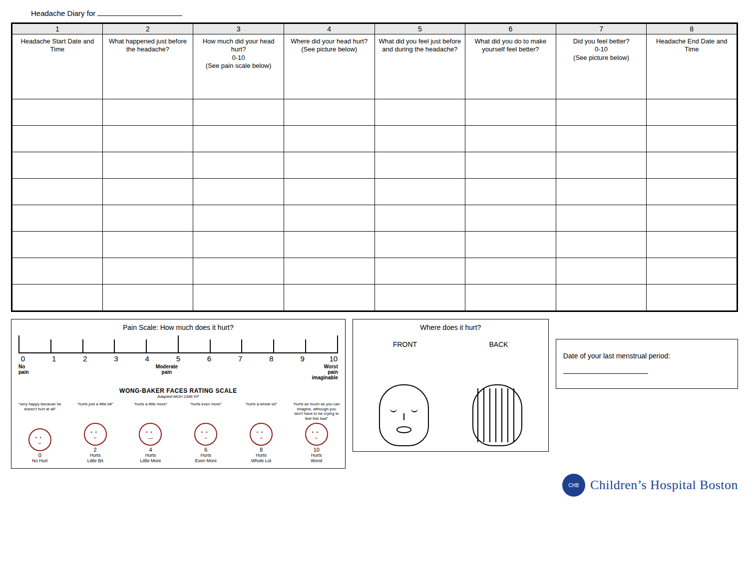Headache Diary for
| 1 | 2 | 3 | 4 | 5 | 6 | 7 | 8 |
| --- | --- | --- | --- | --- | --- | --- | --- |
| Headache Start Date and Time | What happened just before the headache? | How much did your head hurt? 0-10 (See pain scale below) | Where did your head hurt? (See picture below) | What did you feel just before and during the headache? | What did you do to make yourself feel better? | Did you feel better? 0-10 (See picture below) | Headache End Date and Time |
Pain Scale: How much does it hurt?
01234 5678910
No
pain
Moderate
pain
Worst
pain
imaginable
WONG-BAKER FACES RATING SCALE
Adapted MGH 1996 KP
“very happy because he doesn’t hurt at all”
“hurts just a little bit”
“hurts a little more”
“hurts even more”
“hurts a whole lot”
“hurts as much as you can imagine, although you don’t have to be crying to feel this bad”
••
⌣
0
No Hurt
••
⌣
2
Hurts
Little Bit
••
—
4
Hurts
Little More
••
⌢
6
Hurts
Even More
••
⌢
8
Hurts
Whole Lot
••
⌢
10
Hurts
Worst
Where does it hurt?
FRONT
BACK
Date of your last menstrual period:
CHB
Children’s Hospital Boston